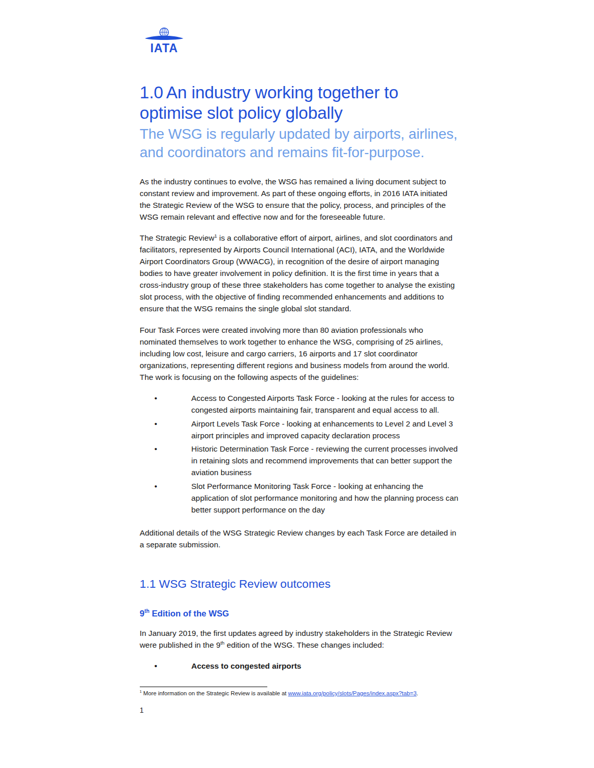IATA
1.0 An industry working together to optimise slot policy globally
The WSG is regularly updated by airports, airlines, and coordinators and remains fit-for-purpose.
As the industry continues to evolve, the WSG has remained a living document subject to constant review and improvement. As part of these ongoing efforts, in 2016 IATA initiated the Strategic Review of the WSG to ensure that the policy, process, and principles of the WSG remain relevant and effective now and for the foreseeable future.
The Strategic Review1 is a collaborative effort of airport, airlines, and slot coordinators and facilitators, represented by Airports Council International (ACI), IATA, and the Worldwide Airport Coordinators Group (WWACG), in recognition of the desire of airport managing bodies to have greater involvement in policy definition. It is the first time in years that a cross-industry group of these three stakeholders has come together to analyse the existing slot process, with the objective of finding recommended enhancements and additions to ensure that the WSG remains the single global slot standard.
Four Task Forces were created involving more than 80 aviation professionals who nominated themselves to work together to enhance the WSG, comprising of 25 airlines, including low cost, leisure and cargo carriers, 16 airports and 17 slot coordinator organizations, representing different regions and business models from around the world. The work is focusing on the following aspects of the guidelines:
Access to Congested Airports Task Force - looking at the rules for access to congested airports maintaining fair, transparent and equal access to all.
Airport Levels Task Force - looking at enhancements to Level 2 and Level 3 airport principles and improved capacity declaration process
Historic Determination Task Force - reviewing the current processes involved in retaining slots and recommend improvements that can better support the aviation business
Slot Performance Monitoring Task Force - looking at enhancing the application of slot performance monitoring and how the planning process can better support performance on the day
Additional details of the WSG Strategic Review changes by each Task Force are detailed in a separate submission.
1.1 WSG Strategic Review outcomes
9th Edition of the WSG
In January 2019, the first updates agreed by industry stakeholders in the Strategic Review were published in the 9th edition of the WSG. These changes included:
Access to congested airports
1 More information on the Strategic Review is available at www.iata.org/policy/slots/Pages/index.aspx?tab=3.
1